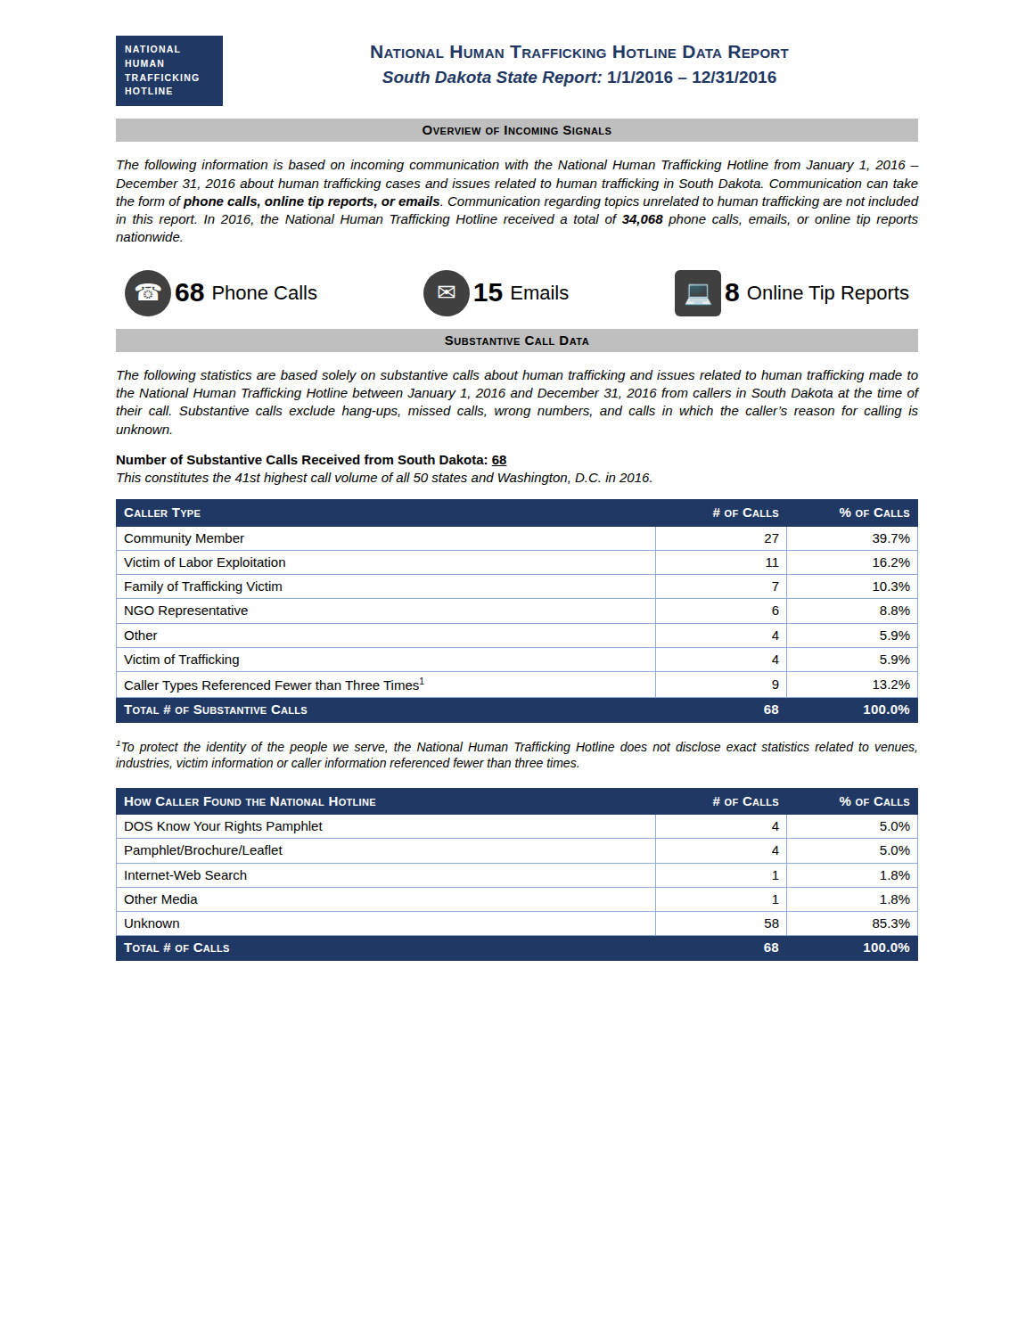National
Human
Trafficking
Hotline
National Human Trafficking Hotline Data Report
South Dakota State Report: 1/1/2016 – 12/31/2016
Overview of Incoming Signals
The following information is based on incoming communication with the National Human Trafficking Hotline from January 1, 2016 – December 31, 2016 about human trafficking cases and issues related to human trafficking in South Dakota. Communication can take the form of phone calls, online tip reports, or emails. Communication regarding topics unrelated to human trafficking are not included in this report. In 2016, the National Human Trafficking Hotline received a total of 34,068 phone calls, emails, or online tip reports nationwide.
☎
68 Phone Calls
✉
15 Emails
💻
8 Online Tip Reports
Substantive Call Data
The following statistics are based solely on substantive calls about human trafficking and issues related to human trafficking made to the National Human Trafficking Hotline between January 1, 2016 and December 31, 2016 from callers in South Dakota at the time of their call. Substantive calls exclude hang-ups, missed calls, wrong numbers, and calls in which the caller’s reason for calling is unknown.
Number of Substantive Calls Received from South Dakota: 68
This constitutes the 41st highest call volume of all 50 states and Washington, D.C. in 2016.
| Caller Type | # of Calls | % of Calls |
| --- | --- | --- |
| Community Member | 27 | 39.7% |
| Victim of Labor Exploitation | 11 | 16.2% |
| Family of Trafficking Victim | 7 | 10.3% |
| NGO Representative | 6 | 8.8% |
| Other | 4 | 5.9% |
| Victim of Trafficking | 4 | 5.9% |
| Caller Types Referenced Fewer than Three Times 1 | 9 | 13.2% |
| Total # of Substantive Calls | 68 | 100.0% |
1To protect the identity of the people we serve, the National Human Trafficking Hotline does not disclose exact statistics related to venues, industries, victim information or caller information referenced fewer than three times.
| How Caller Found the National Hotline | # of Calls | % of Calls |
| --- | --- | --- |
| DOS Know Your Rights Pamphlet | 4 | 5.0% |
| Pamphlet/Brochure/Leaflet | 4 | 5.0% |
| Internet-Web Search | 1 | 1.8% |
| Other Media | 1 | 1.8% |
| Unknown | 58 | 85.3% |
| Total # of Calls | 68 | 100.0% |